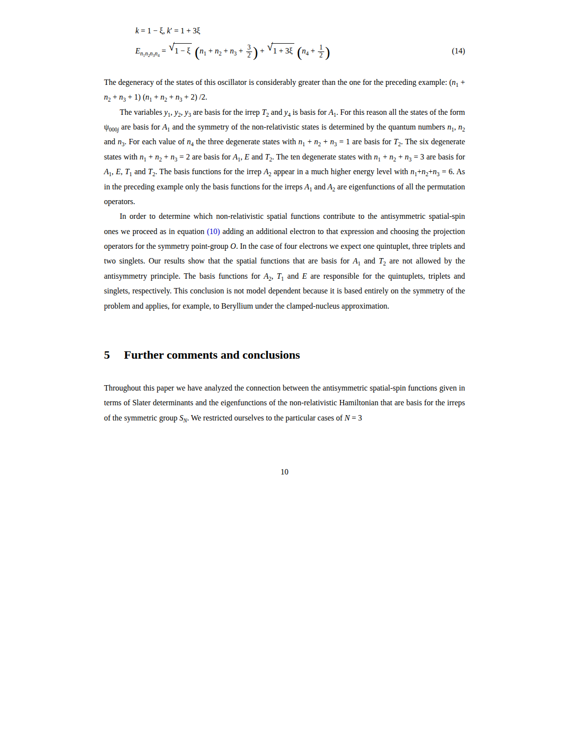k = 1 − ξ, k′ = 1 + 3ξ
En1n2n3n4 = 1 − ξ (n1 + n2 + n3 + 32) + 1 + 3ξ (n4 + 12)
(14)
The degeneracy of the states of this oscillator is considerably greater than the one for the preceding example: (n1 + n2 + n3 + 1) (n1 + n2 + n3 + 2) /2.
The variables y1, y2, y3 are basis for the irrep T2 and y4 is basis for A1. For this reason all the states of the form ψ000j are basis for A1 and the symmetry of the non-relativistic states is determined by the quantum numbers n1, n2 and n3. For each value of n4 the three degenerate states with n1 + n2 + n3 = 1 are basis for T2. The six degenerate states with n1 + n2 + n3 = 2 are basis for A1, E and T2. The ten degenerate states with n1 + n2 + n3 = 3 are basis for A1, E, T1 and T2. The basis functions for the irrep A2 appear in a much higher energy level with n1+n2+n3 = 6. As in the preceding example only the basis functions for the irreps A1 and A2 are eigenfunctions of all the permutation operators.
In order to determine which non-relativistic spatial functions contribute to the antisymmetric spatial-spin ones we proceed as in equation (10) adding an additional electron to that expression and choosing the projection operators for the symmetry point-group O. In the case of four electrons we expect one quintuplet, three triplets and two singlets. Our results show that the spatial functions that are basis for A1 and T2 are not allowed by the antisymmetry principle. The basis functions for A2, T1 and E are responsible for the quintuplets, triplets and singlets, respectively. This conclusion is not model dependent because it is based entirely on the symmetry of the problem and applies, for example, to Beryllium under the clamped-nucleus approximation.
5 Further comments and conclusions
Throughout this paper we have analyzed the connection between the antisymmetric spatial-spin functions given in terms of Slater determinants and the eigenfunctions of the non-relativistic Hamiltonian that are basis for the irreps of the symmetric group SN. We restricted ourselves to the particular cases of N = 3
10